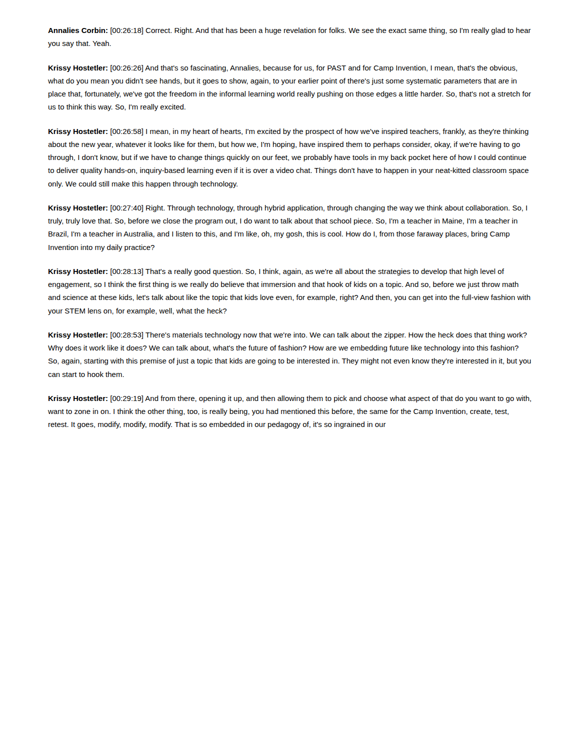Annalies Corbin: [00:26:18] Correct. Right. And that has been a huge revelation for folks. We see the exact same thing, so I'm really glad to hear you say that. Yeah.
Krissy Hostetler: [00:26:26] And that's so fascinating, Annalies, because for us, for PAST and for Camp Invention, I mean, that's the obvious, what do you mean you didn't see hands, but it goes to show, again, to your earlier point of there's just some systematic parameters that are in place that, fortunately, we've got the freedom in the informal learning world really pushing on those edges a little harder. So, that's not a stretch for us to think this way. So, I'm really excited.
Krissy Hostetler: [00:26:58] I mean, in my heart of hearts, I'm excited by the prospect of how we've inspired teachers, frankly, as they're thinking about the new year, whatever it looks like for them, but how we, I'm hoping, have inspired them to perhaps consider, okay, if we're having to go through, I don't know, but if we have to change things quickly on our feet, we probably have tools in my back pocket here of how I could continue to deliver quality hands-on, inquiry-based learning even if it is over a video chat. Things don't have to happen in your neat-kitted classroom space only. We could still make this happen through technology.
Krissy Hostetler: [00:27:40] Right. Through technology, through hybrid application, through changing the way we think about collaboration. So, I truly, truly love that. So, before we close the program out, I do want to talk about that school piece. So, I'm a teacher in Maine, I'm a teacher in Brazil, I'm a teacher in Australia, and I listen to this, and I'm like, oh, my gosh, this is cool. How do I, from those faraway places, bring Camp Invention into my daily practice?
Krissy Hostetler: [00:28:13] That's a really good question. So, I think, again, as we're all about the strategies to develop that high level of engagement, so I think the first thing is we really do believe that immersion and that hook of kids on a topic. And so, before we just throw math and science at these kids, let's talk about like the topic that kids love even, for example, right? And then, you can get into the full-view fashion with your STEM lens on, for example, well, what the heck?
Krissy Hostetler: [00:28:53] There's materials technology now that we're into. We can talk about the zipper. How the heck does that thing work? Why does it work like it does? We can talk about, what's the future of fashion? How are we embedding future like technology into this fashion? So, again, starting with this premise of just a topic that kids are going to be interested in. They might not even know they're interested in it, but you can start to hook them.
Krissy Hostetler: [00:29:19] And from there, opening it up, and then allowing them to pick and choose what aspect of that do you want to go with, want to zone in on. I think the other thing, too, is really being, you had mentioned this before, the same for the Camp Invention, create, test, retest. It goes, modify, modify, modify. That is so embedded in our pedagogy of, it's so ingrained in our